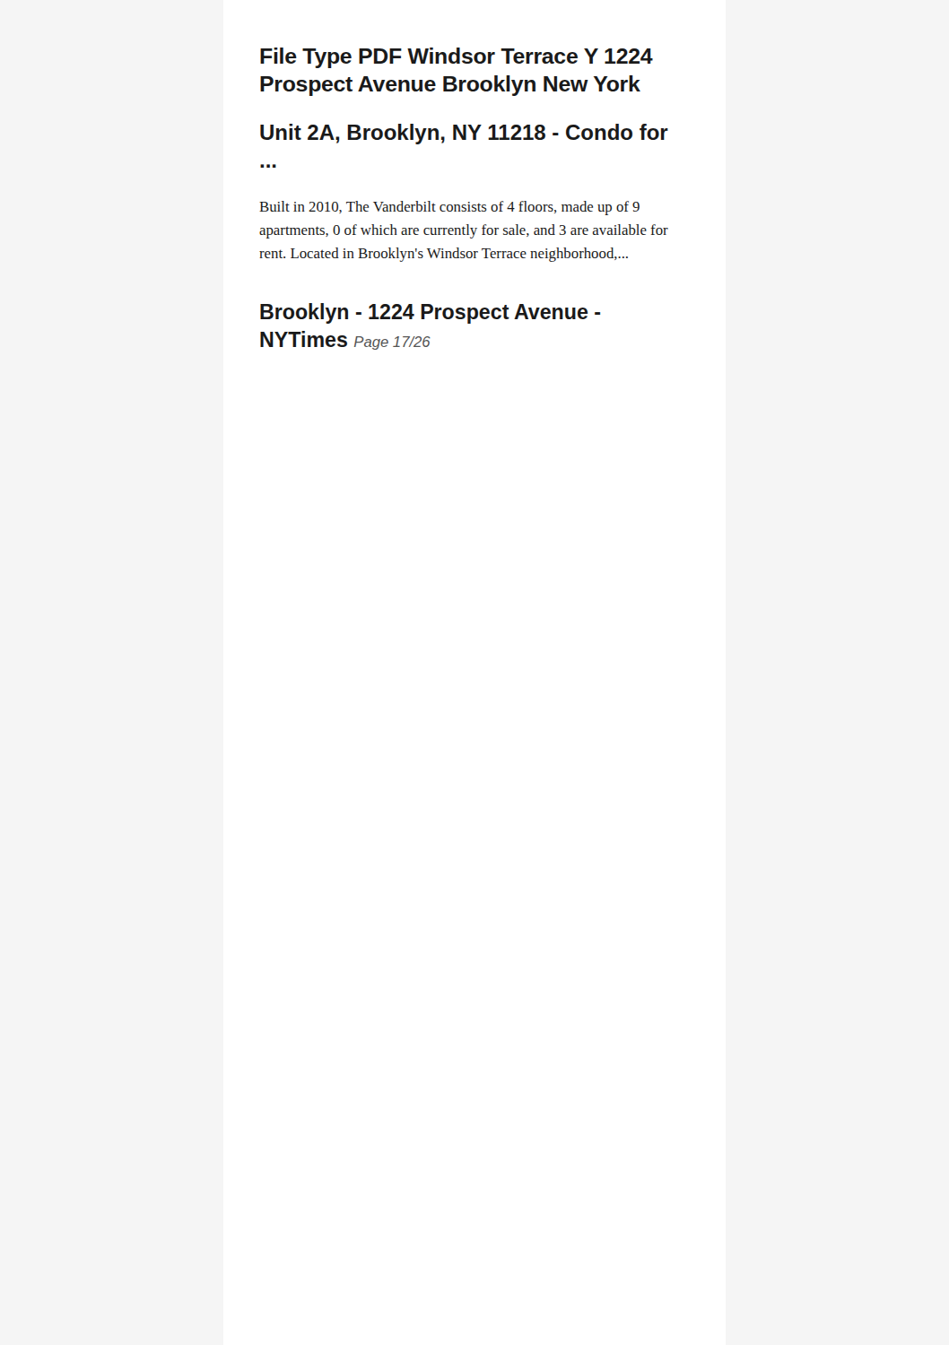File Type PDF Windsor Terrace Y 1224 Prospect Avenue Brooklyn New York
Unit 2A, Brooklyn, NY 11218 - Condo for ...
Built in 2010, The Vanderbilt consists of 4 floors, made up of 9 apartments, 0 of which are currently for sale, and 3 are available for rent. Located in Brooklyn's Windsor Terrace neighborhood,...
Brooklyn - 1224 Prospect Avenue - NYTimes Page 17/26